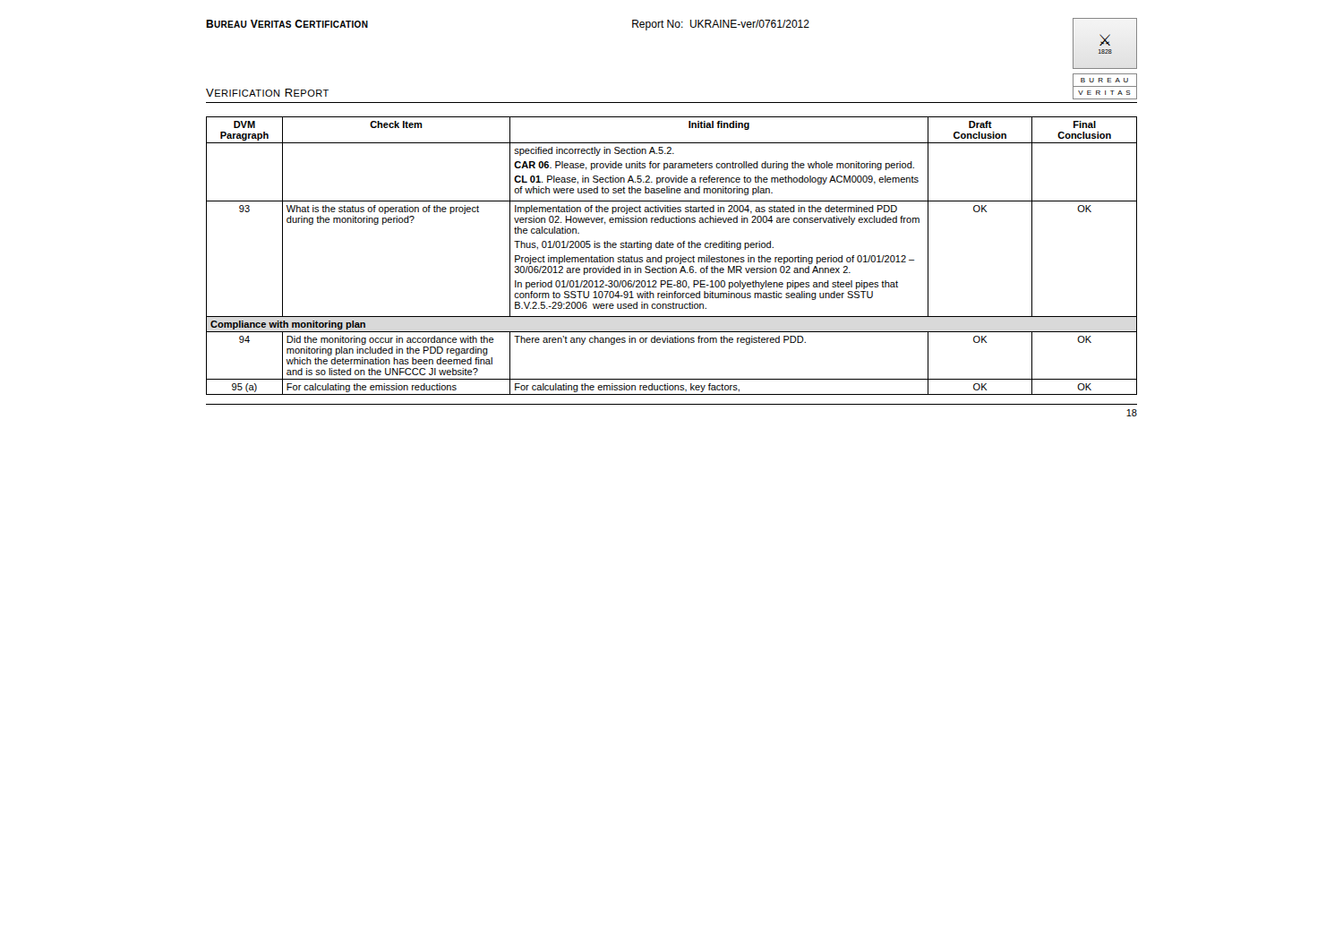BUREAU VERITAS CERTIFICATION
Report No: UKRAINE-ver/0761/2012
⚔
1828
VERIFICATION REPORT
B U R E A U
V E R I T A S
| DVM Paragraph | Check Item | Initial finding | Draft Conclusion | Final Conclusion |
| --- | --- | --- | --- | --- |
| | | specified incorrectly in Section A.5.2. CAR 06 . Please, provide units for parameters controlled during the whole monitoring period. CL 01 . Please, in Section A.5.2. provide a reference to the methodology ACM0009, elements of which were used to set the baseline and monitoring plan. | | |
| 93 | What is the status of operation of the project during the monitoring period? | Implementation of the project activities started in 2004, as stated in the determined PDD version 02. However, emission reductions achieved in 2004 are conservatively excluded from the calculation. Thus, 01/01/2005 is the starting date of the crediting period. Project implementation status and project milestones in the reporting period of 01/01/2012 – 30/06/2012 are provided in in Section A.6. of the MR version 02 and Annex 2. In period 01/01/2012-30/06/2012 PE-80, PE-100 polyethylene pipes and steel pipes that conform to SSTU 10704-91 with reinforced bituminous mastic sealing under SSTU B.V.2.5.-29:2006 were used in construction. | OK | OK |
| Compliance with monitoring plan |
| 94 | Did the monitoring occur in accordance with the monitoring plan included in the PDD regarding which the determination has been deemed final and is so listed on the UNFCCC JI website? | There aren’t any changes in or deviations from the registered PDD. | OK | OK |
| 95 (a) | For calculating the emission reductions | For calculating the emission reductions, key factors, | OK | OK |
18